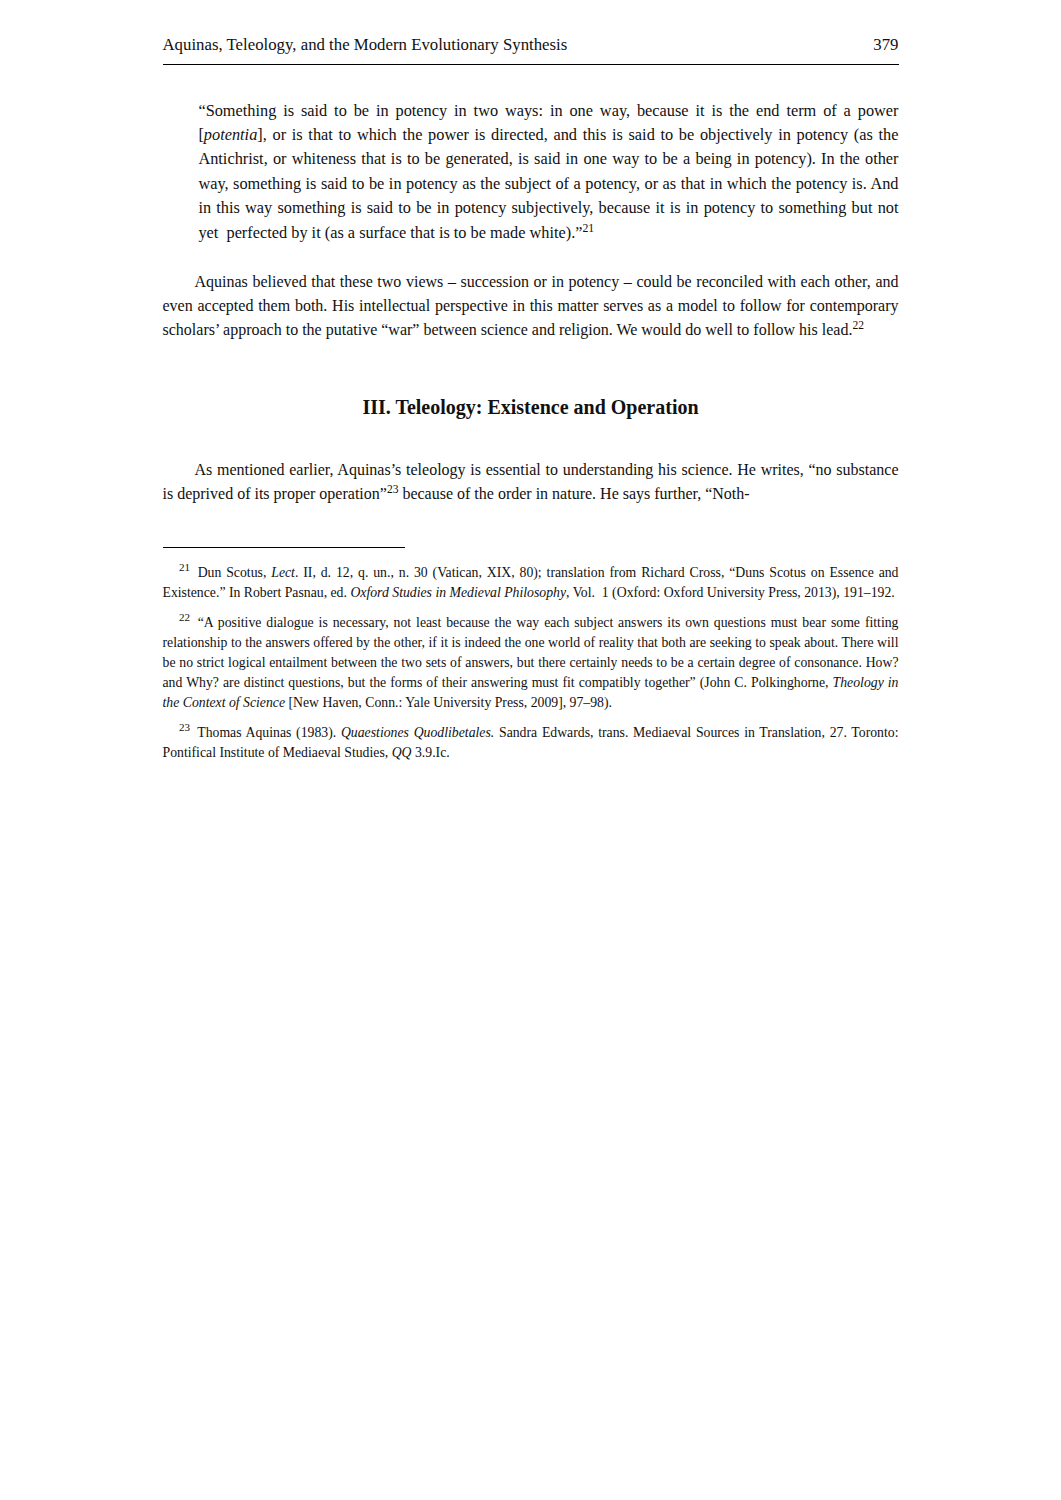Aquinas, Teleology, and the Modern Evolutionary Synthesis 379
“Something is said to be in potency in two ways: in one way, because it is the end term of a power [potentia], or is that to which the power is directed, and this is said to be objectively in potency (as the Antichrist, or whiteness that is to be generated, is said in one way to be a being in potency). In the other way, something is said to be in potency as the subject of a potency, or as that in which the potency is. And in this way something is said to be in potency subjectively, because it is in potency to something but not yet perfected by it (as a surface that is to be made white).”21
Aquinas believed that these two views – succession or in potency – could be reconciled with each other, and even accepted them both. His intellectual perspective in this matter serves as a model to follow for contemporary scholars’ approach to the putative “war” between science and religion. We would do well to follow his lead.22
III. Teleology: Existence and Operation
As mentioned earlier, Aquinas’s teleology is essential to understanding his science. He writes, “no substance is deprived of its proper operation”23 because of the order in nature. He says further, “Noth-
21 Dun Scotus, Lect. II, d. 12, q. un., n. 30 (Vatican, XIX, 80); translation from Richard Cross, “Duns Scotus on Essence and Existence.” In Robert Pasnau, ed. Oxford Studies in Medieval Philosophy, Vol. 1 (Oxford: Oxford University Press, 2013), 191–192.
22 “A positive dialogue is necessary, not least because the way each subject answers its own questions must bear some fitting relationship to the answers offered by the other, if it is indeed the one world of reality that both are seeking to speak about. There will be no strict logical entailment between the two sets of answers, but there certainly needs to be a certain degree of consonance. How? and Why? are distinct questions, but the forms of their answering must fit compatibly together” (John C. Polkinghorne, Theology in the Context of Science [New Haven, Conn.: Yale University Press, 2009], 97–98).
23 Thomas Aquinas (1983). Quaestiones Quodlibetales. Sandra Edwards, trans. Mediaeval Sources in Translation, 27. Toronto: Pontifical Institute of Mediaeval Studies, QQ 3.9.Ic.